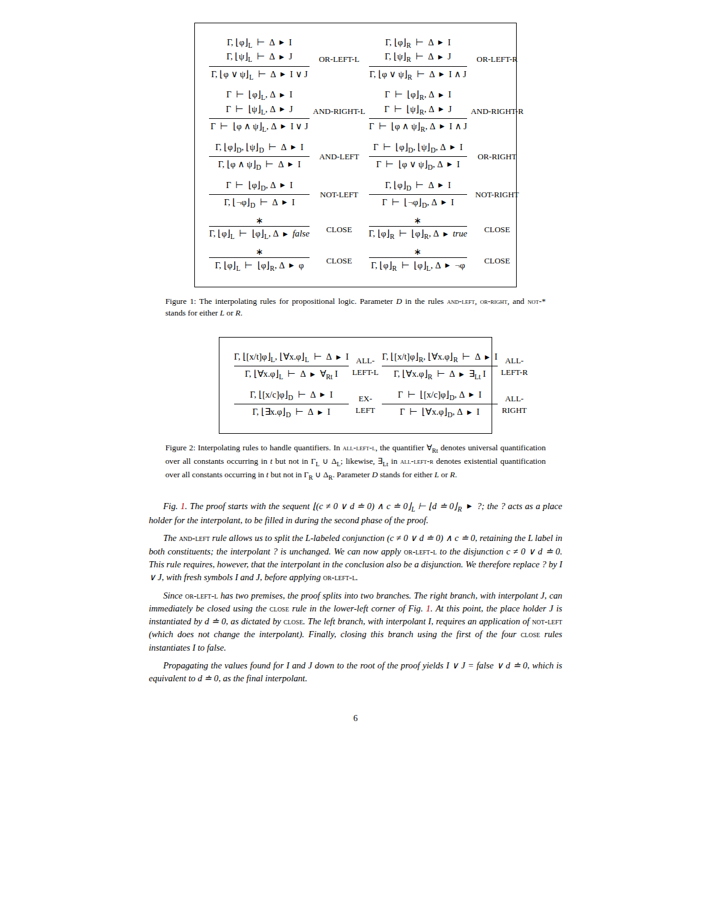| Γ, ⌊φ⌋ L ⊢ Δ ► I Γ, ⌊ψ⌋ L ⊢ Δ ► J Γ, ⌊φ ∨ ψ⌋ L ⊢ Δ ► I ∨ J | OR-LEFT-L | Γ, ⌊φ⌋ R ⊢ Δ ► I Γ, ⌊ψ⌋ R ⊢ Δ ► J Γ, ⌊φ ∨ ψ⌋ R ⊢ Δ ► I ∧ J | OR-LEFT-R |
| Γ ⊢ ⌊φ⌋ L , Δ ► I Γ ⊢ ⌊ψ⌋ L , Δ ► J Γ ⊢ ⌊φ ∧ ψ⌋ L , Δ ► I ∨ J | AND-RIGHT-L | Γ ⊢ ⌊φ⌋ R , Δ ► I Γ ⊢ ⌊ψ⌋ R , Δ ► J Γ ⊢ ⌊φ ∧ ψ⌋ R , Δ ► I ∧ J | AND-RIGHT-R |
| Γ, ⌊φ⌋ D , ⌊ψ⌋ D ⊢ Δ ► I Γ, ⌊φ ∧ ψ⌋ D ⊢ Δ ► I | AND-LEFT | Γ ⊢ ⌊φ⌋ D , ⌊ψ⌋ D , Δ ► I Γ ⊢ ⌊φ ∨ ψ⌋ D , Δ ► I | OR-RIGHT |
| Γ ⊢ ⌊φ⌋ D , Δ ► I Γ, ⌊¬φ⌋ D ⊢ Δ ► I | NOT-LEFT | Γ, ⌊φ⌋ D ⊢ Δ ► I Γ ⊢ ⌊¬φ⌋ D , Δ ► I | NOT-RIGHT |
| ∗ Γ, ⌊φ⌋ L ⊢ ⌊φ⌋ L , Δ ► false | CLOSE | ∗ Γ, ⌊φ⌋ R ⊢ ⌊φ⌋ R , Δ ► true | CLOSE |
| ∗ Γ, ⌊φ⌋ L ⊢ ⌊φ⌋ R , Δ ► φ | CLOSE | ∗ Γ, ⌊φ⌋ R ⊢ ⌊φ⌋ L , Δ ► ¬φ | CLOSE |
Figure 1: The interpolating rules for propositional logic. Parameter D in the rules and-left, or-right, and not-* stands for either L or R.
| Γ, ⌊[x/t]φ⌋ L , ⌊∀x.φ⌋ L ⊢ Δ ► I Γ, ⌊∀x.φ⌋ L ⊢ Δ ► ∀ Rt I | ALL- LEFT-L | Γ, ⌊[x/t]φ⌋ R , ⌊∀x.φ⌋ R ⊢ Δ ► I Γ, ⌊∀x.φ⌋ R ⊢ Δ ► ∃ Lt I | ALL- LEFT-R |
| Γ, ⌊[x/c]φ⌋ D ⊢ Δ ► I Γ, ⌊∃x.φ⌋ D ⊢ Δ ► I | EX- LEFT | Γ ⊢ ⌊[x/c]φ⌋ D , Δ ► I Γ ⊢ ⌊∀x.φ⌋ D , Δ ► I | ALL- RIGHT |
Figure 2: Interpolating rules to handle quantifiers. In all-left-l, the quantifier ∀Rt denotes universal quantification over all constants occurring in t but not in ΓL ∪ ΔL; likewise, ∃Lt in all-left-r denotes existential quantification over all constants occurring in t but not in ΓR ∪ ΔR. Parameter D stands for either L or R.
Fig. 1. The proof starts with the sequent ⌊(c ≠ 0 ∨ d ≐ 0) ∧ c ≐ 0⌋L ⊢ ⌊d ≐ 0⌋R ► ?; the ? acts as a place holder for the interpolant, to be filled in during the second phase of the proof.
The and-left rule allows us to split the L-labeled conjunction (c ≠ 0 ∨ d ≐ 0) ∧ c ≐ 0, retaining the L label in both constituents; the interpolant ? is unchanged. We can now apply or-left-l to the disjunction c ≠ 0 ∨ d ≐ 0. This rule requires, however, that the interpolant in the conclusion also be a disjunction. We therefore replace ? by I ∨ J, with fresh symbols I and J, before applying or-left-l.
Since or-left-l has two premises, the proof splits into two branches. The right branch, with interpolant J, can immediately be closed using the close rule in the lower-left corner of Fig. 1. At this point, the place holder J is instantiated by d ≐ 0, as dictated by close. The left branch, with interpolant I, requires an application of not-left (which does not change the interpolant). Finally, closing this branch using the first of the four close rules instantiates I to false.
Propagating the values found for I and J down to the root of the proof yields I ∨ J = false ∨ d ≐ 0, which is equivalent to d ≐ 0, as the final interpolant.
6